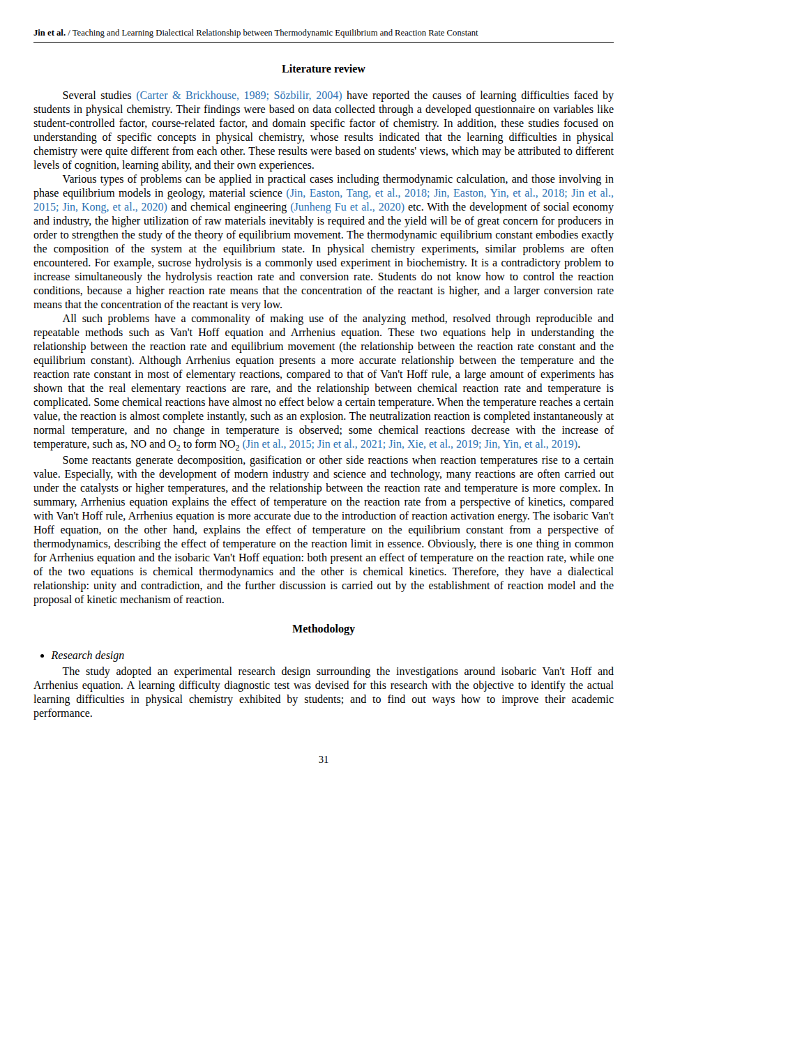Jin et al. / Teaching and Learning Dialectical Relationship between Thermodynamic Equilibrium and Reaction Rate Constant
Literature review
Several studies (Carter & Brickhouse, 1989; Sözbilir, 2004) have reported the causes of learning difficulties faced by students in physical chemistry. Their findings were based on data collected through a developed questionnaire on variables like student-controlled factor, course-related factor, and domain specific factor of chemistry. In addition, these studies focused on understanding of specific concepts in physical chemistry, whose results indicated that the learning difficulties in physical chemistry were quite different from each other. These results were based on students' views, which may be attributed to different levels of cognition, learning ability, and their own experiences.
Various types of problems can be applied in practical cases including thermodynamic calculation, and those involving in phase equilibrium models in geology, material science (Jin, Easton, Tang, et al., 2018; Jin, Easton, Yin, et al., 2018; Jin et al., 2015; Jin, Kong, et al., 2020) and chemical engineering (Junheng Fu et al., 2020) etc. With the development of social economy and industry, the higher utilization of raw materials inevitably is required and the yield will be of great concern for producers in order to strengthen the study of the theory of equilibrium movement. The thermodynamic equilibrium constant embodies exactly the composition of the system at the equilibrium state. In physical chemistry experiments, similar problems are often encountered. For example, sucrose hydrolysis is a commonly used experiment in biochemistry. It is a contradictory problem to increase simultaneously the hydrolysis reaction rate and conversion rate. Students do not know how to control the reaction conditions, because a higher reaction rate means that the concentration of the reactant is higher, and a larger conversion rate means that the concentration of the reactant is very low.
All such problems have a commonality of making use of the analyzing method, resolved through reproducible and repeatable methods such as Van't Hoff equation and Arrhenius equation. These two equations help in understanding the relationship between the reaction rate and equilibrium movement (the relationship between the reaction rate constant and the equilibrium constant). Although Arrhenius equation presents a more accurate relationship between the temperature and the reaction rate constant in most of elementary reactions, compared to that of Van't Hoff rule, a large amount of experiments has shown that the real elementary reactions are rare, and the relationship between chemical reaction rate and temperature is complicated. Some chemical reactions have almost no effect below a certain temperature. When the temperature reaches a certain value, the reaction is almost complete instantly, such as an explosion. The neutralization reaction is completed instantaneously at normal temperature, and no change in temperature is observed; some chemical reactions decrease with the increase of temperature, such as, NO and O2 to form NO2 (Jin et al., 2015; Jin et al., 2021; Jin, Xie, et al., 2019; Jin, Yin, et al., 2019).
Some reactants generate decomposition, gasification or other side reactions when reaction temperatures rise to a certain value. Especially, with the development of modern industry and science and technology, many reactions are often carried out under the catalysts or higher temperatures, and the relationship between the reaction rate and temperature is more complex. In summary, Arrhenius equation explains the effect of temperature on the reaction rate from a perspective of kinetics, compared with Van't Hoff rule, Arrhenius equation is more accurate due to the introduction of reaction activation energy. The isobaric Van't Hoff equation, on the other hand, explains the effect of temperature on the equilibrium constant from a perspective of thermodynamics, describing the effect of temperature on the reaction limit in essence. Obviously, there is one thing in common for Arrhenius equation and the isobaric Van't Hoff equation: both present an effect of temperature on the reaction rate, while one of the two equations is chemical thermodynamics and the other is chemical kinetics. Therefore, they have a dialectical relationship: unity and contradiction, and the further discussion is carried out by the establishment of reaction model and the proposal of kinetic mechanism of reaction.
Methodology
Research design
The study adopted an experimental research design surrounding the investigations around isobaric Van't Hoff and Arrhenius equation. A learning difficulty diagnostic test was devised for this research with the objective to identify the actual learning difficulties in physical chemistry exhibited by students; and to find out ways how to improve their academic performance.
31